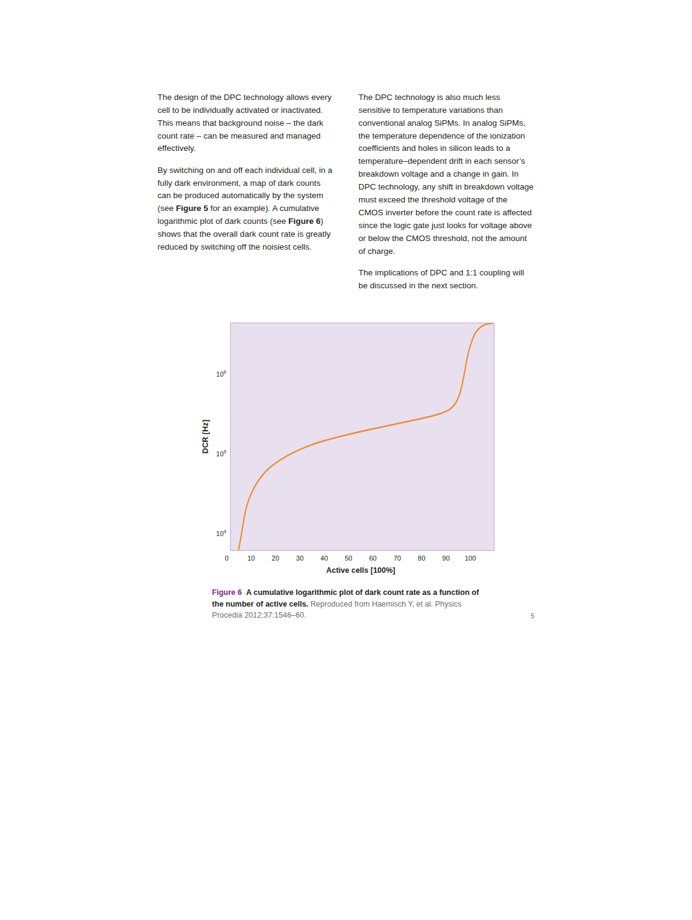The design of the DPC technology allows every cell to be individually activated or inactivated. This means that background noise – the dark count rate – can be measured and managed effectively.
By switching on and off each individual cell, in a fully dark environment, a map of dark counts can be produced automatically by the system (see Figure 5 for an example). A cumulative logarithmic plot of dark counts (see Figure 6) shows that the overall dark count rate is greatly reduced by switching off the noisiest cells.
The DPC technology is also much less sensitive to temperature variations than conventional analog SiPMs. In analog SiPMs, the temperature dependence of the ionization coefficients and holes in silicon leads to a temperature–dependent drift in each sensor’s breakdown voltage and a change in gain. In DPC technology, any shift in breakdown voltage must exceed the threshold voltage of the CMOS inverter before the count rate is affected since the logic gate just looks for voltage above or below the CMOS threshold, not the amount of charge.
The implications of DPC and 1:1 coupling will be discussed in the next section.
DCR [Hz]
106 105 104
0102030405060708090100
Active cells [100%]
Figure 6 A cumulative logarithmic plot of dark count rate as a function of the number of active cells. Reproduced from Haemisch Y, et al. Physics Procedia 2012;37:1546–60.
5